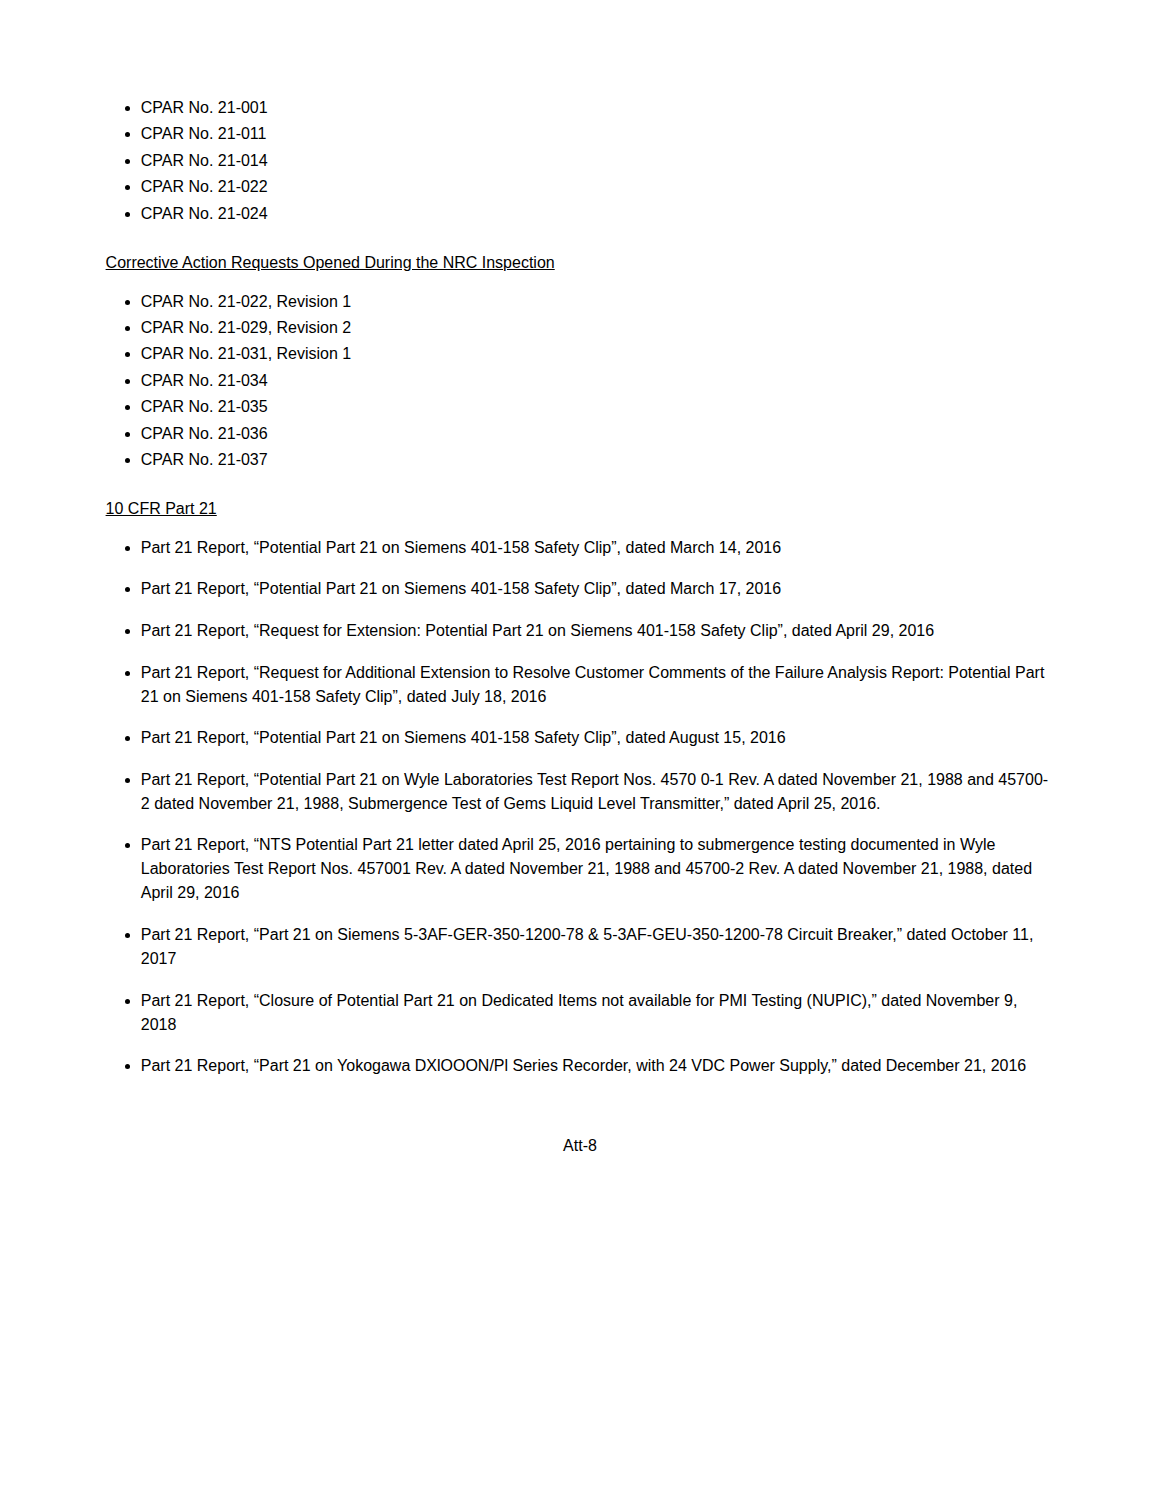CPAR No. 21-001
CPAR No. 21-011
CPAR No. 21-014
CPAR No. 21-022
CPAR No. 21-024
Corrective Action Requests Opened During the NRC Inspection
CPAR No. 21-022, Revision 1
CPAR No. 21-029, Revision 2
CPAR No. 21-031, Revision 1
CPAR No. 21-034
CPAR No. 21-035
CPAR No. 21-036
CPAR No. 21-037
10 CFR Part 21
Part 21 Report, “Potential Part 21 on Siemens 401-158 Safety Clip”, dated March 14, 2016
Part 21 Report, “Potential Part 21 on Siemens 401-158 Safety Clip”, dated March 17, 2016
Part 21 Report, “Request for Extension: Potential Part 21 on Siemens 401-158 Safety Clip”, dated April 29, 2016
Part 21 Report, “Request for Additional Extension to Resolve Customer Comments of the Failure Analysis Report: Potential Part 21 on Siemens 401-158 Safety Clip”, dated July 18, 2016
Part 21 Report, “Potential Part 21 on Siemens 401-158 Safety Clip”, dated August 15, 2016
Part 21 Report, “Potential Part 21 on Wyle Laboratories Test Report Nos. 4570 0-1 Rev. A dated November 21, 1988 and 45700-2 dated November 21, 1988, Submergence Test of Gems Liquid Level Transmitter,” dated April 25, 2016.
Part 21 Report, “NTS Potential Part 21 letter dated April 25, 2016 pertaining to submergence testing documented in Wyle Laboratories Test Report Nos. 457001 Rev. A dated November 21, 1988 and 45700-2 Rev. A dated November 21, 1988, dated April 29, 2016
Part 21 Report, “Part 21 on Siemens 5-3AF-GER-350-1200-78 & 5-3AF-GEU-350-1200-78 Circuit Breaker,” dated October 11, 2017
Part 21 Report, “Closure of Potential Part 21 on Dedicated Items not available for PMI Testing (NUPIC),” dated November 9, 2018
Part 21 Report, “Part 21 on Yokogawa DXlOOON/Pl Series Recorder, with 24 VDC Power Supply,” dated December 21, 2016
Att-8